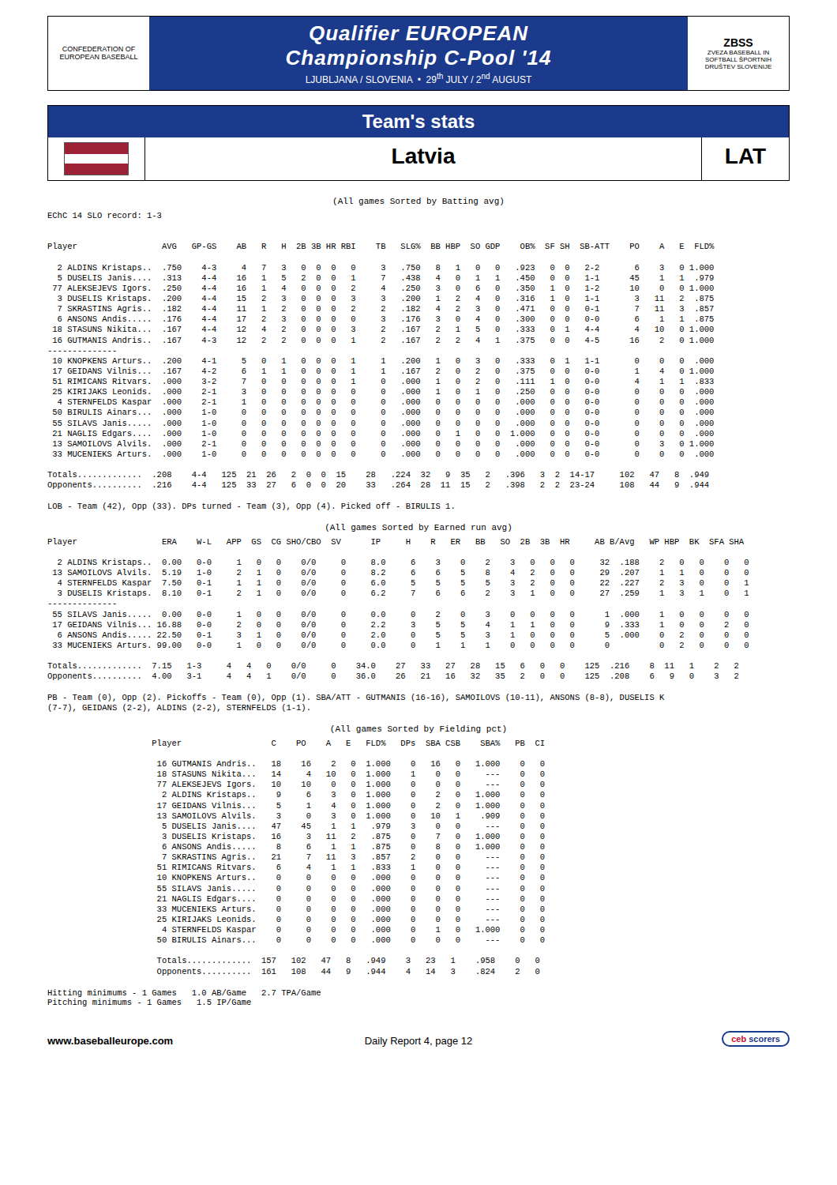CONFEDERATION OF EUROPEAN BASEBALL
Qualifier EUROPEAN
Championship C-Pool '14
LJUBLJANA / SLOVENIA • 29th JULY / 2nd AUGUST
ZBSS
ZVEZA BASEBALL IN SOFTBALL ŠPORTNIH DRUŠTEV SLOVENIJE
Team's stats
Latvia
LAT
(All games Sorted by Batting avg)
EChC 14 SLO record: 1-3


Player                 AVG   GP-GS    AB   R   H  2B 3B HR RBI    TB   SLG%  BB HBP  SO GDP    OB%  SF SH  SB-ATT    PO    A   E  FLD%

  2 ALDINS Kristaps..  .750    4-3     4   7   3   0  0  0   0     3   .750   8   1   0   0   .923   0  0   2-2       6    3   0 1.000
  5 DUSELIS Janis....  .313    4-4    16   1   5   2  0  0   1     7   .438   4   0   1   1   .450   0  0   1-1      45    1   1  .979
 77 ALEKSEJEVS Igors.  .250    4-4    16   1   4   0  0  0   2     4   .250   3   0   6   0   .350   1  0   1-2      10    0   0 1.000
  3 DUSELIS Kristaps.  .200    4-4    15   2   3   0  0  0   3     3   .200   1   2   4   0   .316   1  0   1-1       3   11   2  .875
  7 SKRASTINS Agris..  .182    4-4    11   1   2   0  0  0   2     2   .182   4   2   3   0   .471   0  0   0-1       7   11   3  .857
  6 ANSONS Andis.....  .176    4-4    17   2   3   0  0  0   0     3   .176   3   0   4   0   .300   0  0   0-0       6    1   1  .875
 18 STASUNS Nikita...  .167    4-4    12   4   2   0  0  0   3     2   .167   2   1   5   0   .333   0  1   4-4       4   10   0 1.000
 16 GUTMANIS Andris..  .167    4-3    12   2   2   0  0  0   1     2   .167   2   2   4   1   .375   0  0   4-5      16    2   0 1.000
--------------
 10 KNOPKENS Arturs..  .200    4-1     5   0   1   0  0  0   1     1   .200   1   0   3   0   .333   0  1   1-1       0    0   0  .000
 17 GEIDANS Vilnis...  .167    4-2     6   1   1   0  0  0   1     1   .167   2   0   2   0   .375   0  0   0-0       1    4   0 1.000
 51 RIMICANS Ritvars.  .000    3-2     7   0   0   0  0  0   1     0   .000   1   0   2   0   .111   1  0   0-0       4    1   1  .833
 25 KIRIJAKS Leonids.  .000    2-1     3   0   0   0  0  0   0     0   .000   1   0   1   0   .250   0  0   0-0       0    0   0  .000
  4 STERNFELDS Kaspar  .000    2-1     1   0   0   0  0  0   0     0   .000   0   0   0   0   .000   0  0   0-0       0    0   0  .000
 50 BIRULIS Ainars...  .000    1-0     0   0   0   0  0  0   0     0   .000   0   0   0   0   .000   0  0   0-0       0    0   0  .000
 55 SILAVS Janis.....  .000    1-0     0   0   0   0  0  0   0     0   .000   0   0   0   0   .000   0  0   0-0       0    0   0  .000
 21 NAGLIS Edgars....  .000    1-0     0   0   0   0  0  0   0     0   .000   0   1   0   0  1.000   0  0   0-0       0    0   0  .000
 13 SAMOILOVS Alvils.  .000    2-1     0   0   0   0  0  0   0     0   .000   0   0   0   0   .000   0  0   0-0       0    3   0 1.000
 33 MUCENIEKS Arturs.  .000    1-0     0   0   0   0  0  0   0     0   .000   0   0   0   0   .000   0  0   0-0       0    0   0  .000

Totals.............  .208    4-4   125  21  26   2  0  0  15    28   .224  32   9  35   2   .396   3  2  14-17     102   47   8  .949
Opponents..........  .216    4-4   125  33  27   6  0  0  20    33   .264  28  11  15   2   .398   2  2  23-24     108   44   9  .944

LOB - Team (42), Opp (33). DPs turned - Team (3), Opp (4). Picked off - BIRULIS 1.
(All games Sorted by Earned run avg)
Player                 ERA    W-L   APP  GS  CG SHO/CBO  SV      IP     H    R   ER   BB   SO  2B  3B  HR     AB B/Avg   WP HBP  BK  SFA SHA

  2 ALDINS Kristaps..  0.00   0-0     1   0   0    0/0     0     8.0     6    3    0    2    3   0   0   0     32  .188    2   0   0    0   0
 13 SAMOILOVS Alvils.  5.19   1-0     2   1   0    0/0     0     8.2     6    6    5    8    4   2   0   0     29  .207    1   1   0    0   0
  4 STERNFELDS Kaspar  7.50   0-1     1   1   0    0/0     0     6.0     5    5    5    5    3   2   0   0     22  .227    2   3   0    0   1
  3 DUSELIS Kristaps.  8.10   0-1     2   1   0    0/0     0     6.2     7    6    6    2    3   1   0   0     27  .259    1   3   1    0   1
--------------
 55 SILAVS Janis.....  0.00   0-0     1   0   0    0/0     0     0.0     0    2    0    3    0   0   0   0      1  .000    1   0   0    0   0
 17 GEIDANS Vilnis... 16.88   0-0     2   0   0    0/0     0     2.2     3    5    5    4    1   1   0   0      9  .333    1   0   0    2   0
  6 ANSONS Andis..... 22.50   0-1     3   1   0    0/0     0     2.0     0    5    5    3    1   0   0   0      5  .000    0   2   0    0   0
 33 MUCENIEKS Arturs. 99.00   0-0     1   0   0    0/0     0     0.0     0    1    1    1    0   0   0   0      0          0   2   0    0   0

Totals.............  7.15   1-3     4   4   0    0/0     0    34.0    27   33   27   28   15   6   0   0    125  .216    8  11   1    2   2
Opponents..........  4.00   3-1     4   4   1    0/0     0    36.0    26   21   16   32   35   2   0   0    125  .208    6   9   0    3   2

PB - Team (0), Opp (2). Pickoffs - Team (0), Opp (1). SBA/ATT - GUTMANIS (16-16), SAMOILOVS (10-11), ANSONS (8-8), DUSELIS K
(7-7), GEIDANS (2-2), ALDINS (2-2), STERNFELDS (1-1).
(All games Sorted by Fielding pct)
                     Player                  C    PO    A   E   FLD%   DPs  SBA CSB    SBA%   PB  CI

                      16 GUTMANIS Andris..   18    16    2   0  1.000    0   16   0   1.000    0   0
                      18 STASUNS Nikita...   14     4   10   0  1.000    1    0   0     ---    0   0
                      77 ALEKSEJEVS Igors.   10    10    0   0  1.000    0    0   0     ---    0   0
                       2 ALDINS Kristaps..    9     6    3   0  1.000    0    2   0   1.000    0   0
                      17 GEIDANS Vilnis...    5     1    4   0  1.000    0    2   0   1.000    0   0
                      13 SAMOILOVS Alvils.    3     0    3   0  1.000    0   10   1    .909    0   0
                       5 DUSELIS Janis....   47    45    1   1   .979    3    0   0     ---    0   0
                       3 DUSELIS Kristaps.   16     3   11   2   .875    0    7   0   1.000    0   0
                       6 ANSONS Andis.....    8     6    1   1   .875    0    8   0   1.000    0   0
                       7 SKRASTINS Agris..   21     7   11   3   .857    2    0   0     ---    0   0
                      51 RIMICANS Ritvars.    6     4    1   1   .833    1    0   0     ---    0   0
                      10 KNOPKENS Arturs..    0     0    0   0   .000    0    0   0     ---    0   0
                      55 SILAVS Janis.....    0     0    0   0   .000    0    0   0     ---    0   0
                      21 NAGLIS Edgars....    0     0    0   0   .000    0    0   0     ---    0   0
                      33 MUCENIEKS Arturs.    0     0    0   0   .000    0    0   0     ---    0   0
                      25 KIRIJAKS Leonids.    0     0    0   0   .000    0    0   0     ---    0   0
                       4 STERNFELDS Kaspar    0     0    0   0   .000    0    1   0   1.000    0   0
                      50 BIRULIS Ainars...    0     0    0   0   .000    0    0   0     ---    0   0

                      Totals.............  157   102   47   8   .949    3   23   1    .958    0   0
                      Opponents..........  161   108   44   9   .944    4   14   3    .824    2   0
Hitting minimums - 1 Games 1.0 AB/Game 2.7 TPA/Game Pitching minimums - 1 Games 1.5 IP/Game
www.baseballeurope.com
Daily Report 4, page 12
ceb scorers